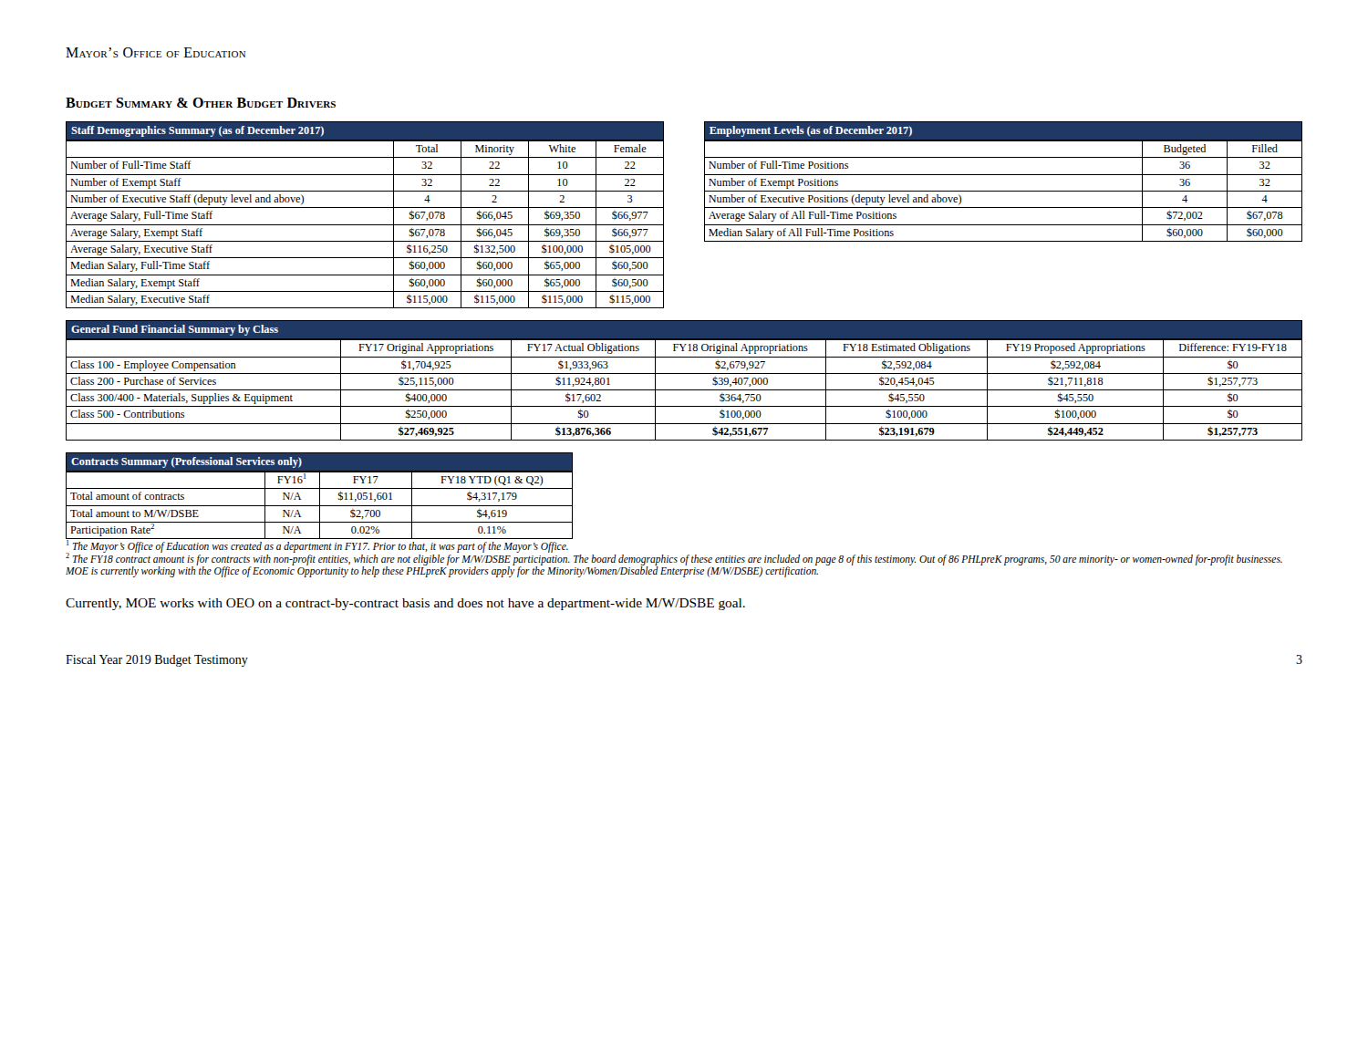Mayor’s Office of Education
Budget Summary & Other Budget Drivers
| Staff Demographics Summary (as of December 2017) / / Total / Minority / White / Female / / Number of Full-Time Staff / 32 / 22 / 10 / 22 / / Number of Exempt Staff / 32 / 22 / 10 / 22 / / Number of Executive Staff (deputy level and above) / 4 / 2 / 2 / 3 / / Average Salary, Full-Time Staff / $67,078 / $66,045 / $69,350 / $66,977 / / Average Salary, Exempt Staff / $67,078 / $66,045 / $69,350 / $66,977 / / Average Salary, Executive Staff / $116,250 / $132,500 / $100,000 / $105,000 / / Median Salary, Full-Time Staff / $60,000 / $60,000 / $65,000 / $60,500 / / Median Salary, Exempt Staff / $60,000 / $60,000 / $65,000 / $60,500 / / Median Salary, Executive Staff / $115,000 / $115,000 / $115,000 / $115,000 / | | Employment Levels (as of December 2017) / / Budgeted / Filled / / Number of Full-Time Positions / 36 / 32 / / Number of Exempt Positions / 36 / 32 / / Number of Executive Positions (deputy level and above) / 4 / 4 / / Average Salary of All Full-Time Positions / $72,002 / $67,078 / / Median Salary of All Full-Time Positions / $60,000 / $60,000 / |
General Fund Financial Summary by Class
| | FY17 Original Appropriations | FY17 Actual Obligations | FY18 Original Appropriations | FY18 Estimated Obligations | FY19 Proposed Appropriations | Difference: FY19-FY18 |
| Class 100 - Employee Compensation | $1,704,925 | $1,933,963 | $2,679,927 | $2,592,084 | $2,592,084 | $0 |
| Class 200 - Purchase of Services | $25,115,000 | $11,924,801 | $39,407,000 | $20,454,045 | $21,711,818 | $1,257,773 |
| Class 300/400 - Materials, Supplies & Equipment | $400,000 | $17,602 | $364,750 | $45,550 | $45,550 | $0 |
| Class 500 - Contributions | $250,000 | $0 | $100,000 | $100,000 | $100,000 | $0 |
| | $27,469,925 | $13,876,366 | $42,551,677 | $23,191,679 | $24,449,452 | $1,257,773 |
Contracts Summary (Professional Services only)
| | FY16 1 | FY17 | FY18 YTD (Q1 & Q2) |
| Total amount of contracts | N/A | $11,051,601 | $4,317,179 |
| Total amount to M/W/DSBE | N/A | $2,700 | $4,619 |
| Participation Rate 2 | N/A | 0.02% | 0.11% |
1 The Mayor’s Office of Education was created as a department in FY17. Prior to that, it was part of the Mayor’s Office.
2 The FY18 contract amount is for contracts with non-profit entities, which are not eligible for M/W/DSBE participation. The board demographics of these entities are included on page 8 of this testimony. Out of 86 PHLpreK programs, 50 are minority- or women-owned for-profit businesses. MOE is currently working with the Office of Economic Opportunity to help these PHLpreK providers apply for the Minority/Women/Disabled Enterprise (M/W/DSBE) certification.
Currently, MOE works with OEO on a contract-by-contract basis and does not have a department-wide M/W/DSBE goal.
Fiscal Year 2019 Budget Testimony 3